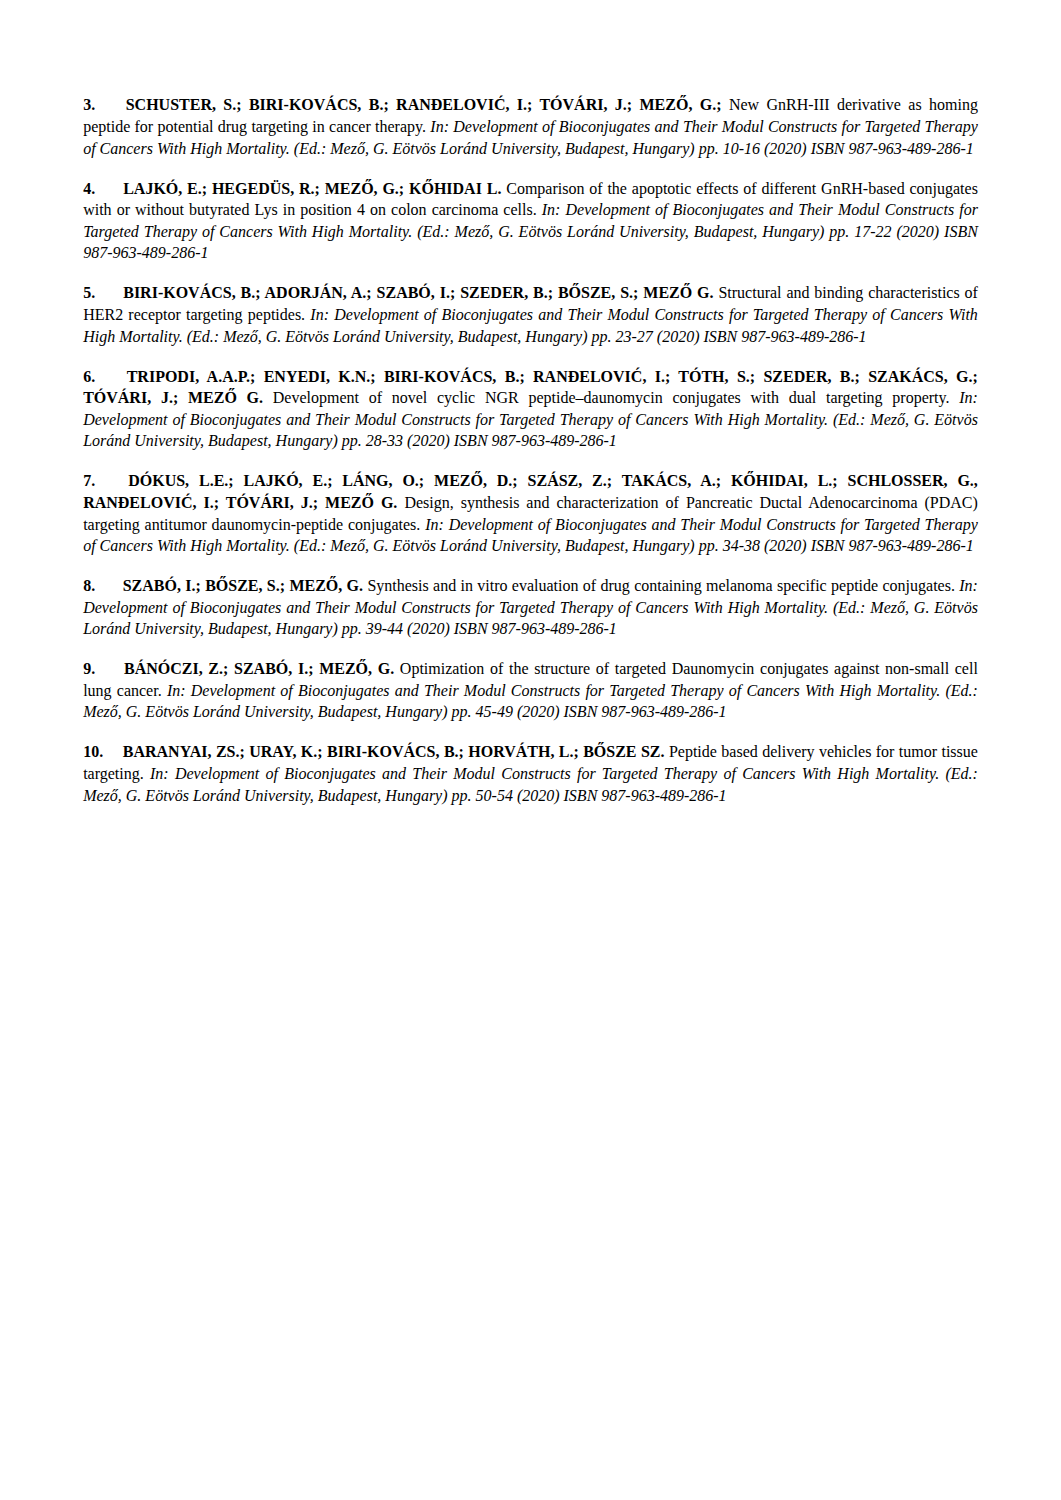3. Schuster, S.; Biri-Kovács, B.; Ranđelović, I.; Tóvári, J.; Mező, G.; New GnRH-III derivative as homing peptide for potential drug targeting in cancer therapy. In: Development of Bioconjugates and Their Modul Constructs for Targeted Therapy of Cancers With High Mortality. (Ed.: Mező, G. Eötvös Loránd University, Budapest, Hungary) pp. 10-16 (2020) ISBN 987-963-489-286-1
4. Lajkó, E.; Hegedüs, R.; Mező, G.; Kőhidai L. Comparison of the apoptotic effects of different GnRH-based conjugates with or without butyrated Lys in position 4 on colon carcinoma cells. In: Development of Bioconjugates and Their Modul Constructs for Targeted Therapy of Cancers With High Mortality. (Ed.: Mező, G. Eötvös Loránd University, Budapest, Hungary) pp. 17-22 (2020) ISBN 987-963-489-286-1
5. Biri-Kovács, B.; Adorján, A.; Szabó, I.; Szeder, B.; Bősze, S.; Mező G. Structural and binding characteristics of HER2 receptor targeting peptides. In: Development of Bioconjugates and Their Modul Constructs for Targeted Therapy of Cancers With High Mortality. (Ed.: Mező, G. Eötvös Loránd University, Budapest, Hungary) pp. 23-27 (2020) ISBN 987-963-489-286-1
6. Tripodi, A.A.P.; Enyedi, K.N.; Biri-Kovács, B.; Ranđelović, I.; Tóth, S.; Szeder, B.; Szakács, G.; Tóvári, J.; Mező G. Development of novel cyclic NGR peptide–daunomycin conjugates with dual targeting property. In: Development of Bioconjugates and Their Modul Constructs for Targeted Therapy of Cancers With High Mortality. (Ed.: Mező, G. Eötvös Loránd University, Budapest, Hungary) pp. 28-33 (2020) ISBN 987-963-489-286-1
7. Dókus, L.E.; Lajkó, E.; Láng, O.; Mező, D.; Szász, Z.; Takács, A.; Kőhidai, L.; Schlosser, G., Ranđelović, I.; Tóvári, J.; Mező G. Design, synthesis and characterization of Pancreatic Ductal Adenocarcinoma (PDAC) targeting antitumor daunomycin-peptide conjugates. In: Development of Bioconjugates and Their Modul Constructs for Targeted Therapy of Cancers With High Mortality. (Ed.: Mező, G. Eötvös Loránd University, Budapest, Hungary) pp. 34-38 (2020) ISBN 987-963-489-286-1
8. Szabó, I.; Bősze, S.; Mező, G. Synthesis and in vitro evaluation of drug containing melanoma specific peptide conjugates. In: Development of Bioconjugates and Their Modul Constructs for Targeted Therapy of Cancers With High Mortality. (Ed.: Mező, G. Eötvös Loránd University, Budapest, Hungary) pp. 39-44 (2020) ISBN 987-963-489-286-1
9. Bánóczi, Z.; Szabó, I.; Mező, G. Optimization of the structure of targeted Daunomycin conjugates against non-small cell lung cancer. In: Development of Bioconjugates and Their Modul Constructs for Targeted Therapy of Cancers With High Mortality. (Ed.: Mező, G. Eötvös Loránd University, Budapest, Hungary) pp. 45-49 (2020) ISBN 987-963-489-286-1
10. Baranyai, Zs.; Uray, K.; Biri-Kovács, B.; Horváth, L.; Bősze Sz. Peptide based delivery vehicles for tumor tissue targeting. In: Development of Bioconjugates and Their Modul Constructs for Targeted Therapy of Cancers With High Mortality. (Ed.: Mező, G. Eötvös Loránd University, Budapest, Hungary) pp. 50-54 (2020) ISBN 987-963-489-286-1